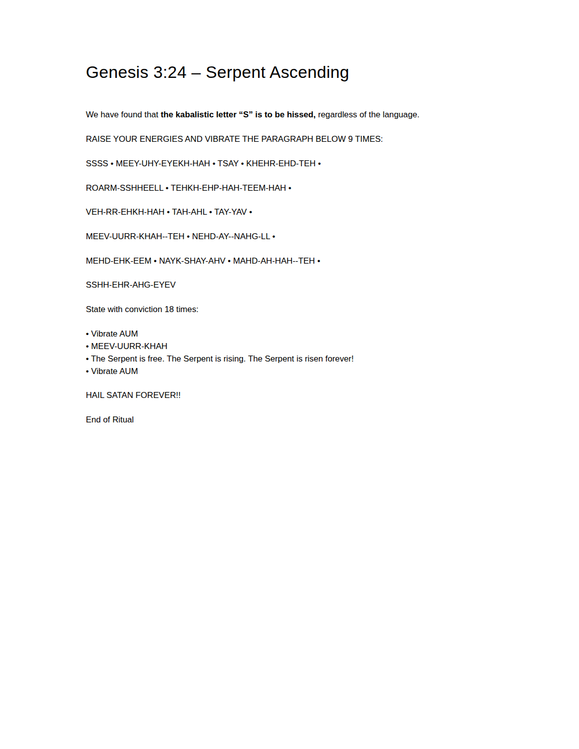Genesis 3:24 – Serpent Ascending
We have found that the kabalistic letter “S” is to be hissed, regardless of the language.
RAISE YOUR ENERGIES AND VIBRATE THE PARAGRAPH BELOW 9 TIMES:
SSSS • MEEY-UHY-EYEKH-HAH • TSAY • KHEHR-EHD-TEH •
ROARM-SSHHEELL • TEHKH-EHP-HAH-TEEM-HAH •
VEH-RR-EHKH-HAH • TAH-AHL • TAY-YAV •
MEEV-UURR-KHAH--TEH • NEHD-AY--NAHG-LL •
MEHD-EHK-EEM • NAYK-SHAY-AHV • MAHD-AH-HAH--TEH •
SSHH-EHR-AHG-EYEV
State with conviction 18 times:
Vibrate AUM
MEEV-UURR-KHAH
The Serpent is free. The Serpent is rising. The Serpent is risen forever!
Vibrate AUM
HAIL SATAN FOREVER!!
End of Ritual